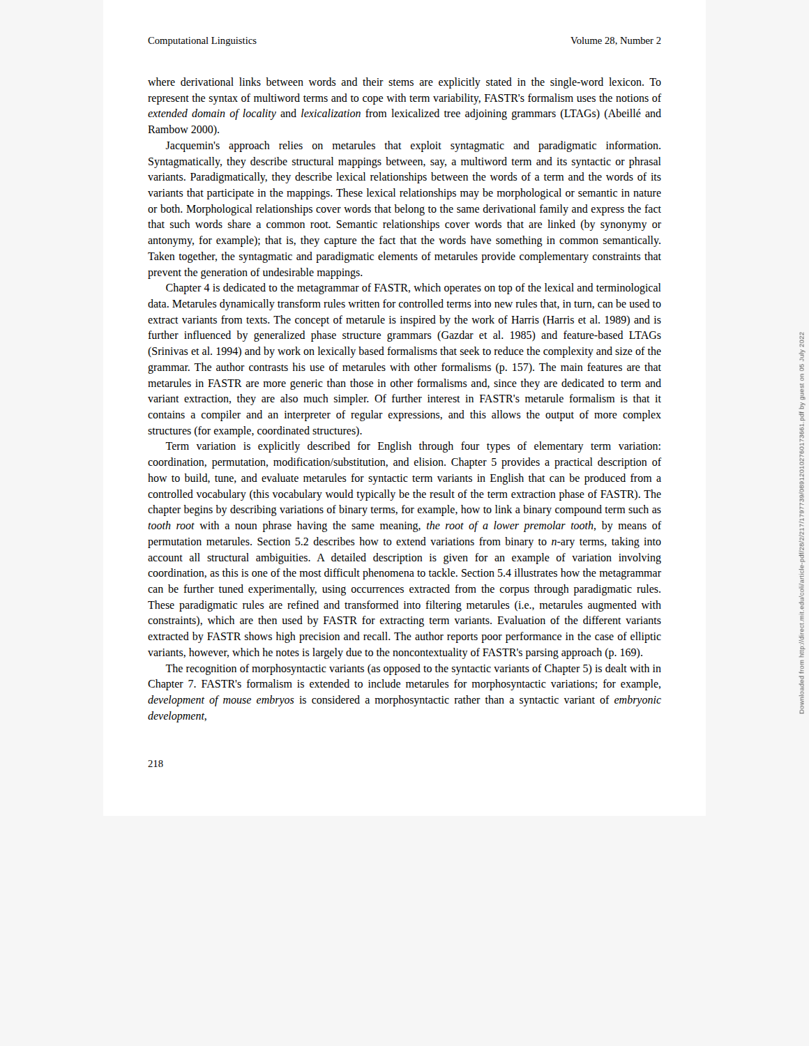Computational Linguistics Volume 28, Number 2
Downloaded from http://direct.mit.edu/coli/article-pdf/28/2/217/1797739/089120102760173661.pdf by guest on 05 July 2022
where derivational links between words and their stems are explicitly stated in the single-word lexicon. To represent the syntax of multiword terms and to cope with term variability, FASTR's formalism uses the notions of extended domain of locality and lexicalization from lexicalized tree adjoining grammars (LTAGs) (Abeillé and Rambow 2000).
Jacquemin's approach relies on metarules that exploit syntagmatic and paradigmatic information. Syntagmatically, they describe structural mappings between, say, a multiword term and its syntactic or phrasal variants. Paradigmatically, they describe lexical relationships between the words of a term and the words of its variants that participate in the mappings. These lexical relationships may be morphological or semantic in nature or both. Morphological relationships cover words that belong to the same derivational family and express the fact that such words share a common root. Semantic relationships cover words that are linked (by synonymy or antonymy, for example); that is, they capture the fact that the words have something in common semantically. Taken together, the syntagmatic and paradigmatic elements of metarules provide complementary constraints that prevent the generation of undesirable mappings.
Chapter 4 is dedicated to the metagrammar of FASTR, which operates on top of the lexical and terminological data. Metarules dynamically transform rules written for controlled terms into new rules that, in turn, can be used to extract variants from texts. The concept of metarule is inspired by the work of Harris (Harris et al. 1989) and is further influenced by generalized phase structure grammars (Gazdar et al. 1985) and feature-based LTAGs (Srinivas et al. 1994) and by work on lexically based formalisms that seek to reduce the complexity and size of the grammar. The author contrasts his use of metarules with other formalisms (p. 157). The main features are that metarules in FASTR are more generic than those in other formalisms and, since they are dedicated to term and variant extraction, they are also much simpler. Of further interest in FASTR's metarule formalism is that it contains a compiler and an interpreter of regular expressions, and this allows the output of more complex structures (for example, coordinated structures).
Term variation is explicitly described for English through four types of elementary term variation: coordination, permutation, modification/substitution, and elision. Chapter 5 provides a practical description of how to build, tune, and evaluate metarules for syntactic term variants in English that can be produced from a controlled vocabulary (this vocabulary would typically be the result of the term extraction phase of FASTR). The chapter begins by describing variations of binary terms, for example, how to link a binary compound term such as tooth root with a noun phrase having the same meaning, the root of a lower premolar tooth, by means of permutation metarules. Section 5.2 describes how to extend variations from binary to n-ary terms, taking into account all structural ambiguities. A detailed description is given for an example of variation involving coordination, as this is one of the most difficult phenomena to tackle. Section 5.4 illustrates how the metagrammar can be further tuned experimentally, using occurrences extracted from the corpus through paradigmatic rules. These paradigmatic rules are refined and transformed into filtering metarules (i.e., metarules augmented with constraints), which are then used by FASTR for extracting term variants. Evaluation of the different variants extracted by FASTR shows high precision and recall. The author reports poor performance in the case of elliptic variants, however, which he notes is largely due to the noncontextuality of FASTR's parsing approach (p. 169).
The recognition of morphosyntactic variants (as opposed to the syntactic variants of Chapter 5) is dealt with in Chapter 7. FASTR's formalism is extended to include metarules for morphosyntactic variations; for example, development of mouse embryos is considered a morphosyntactic rather than a syntactic variant of embryonic development,
218